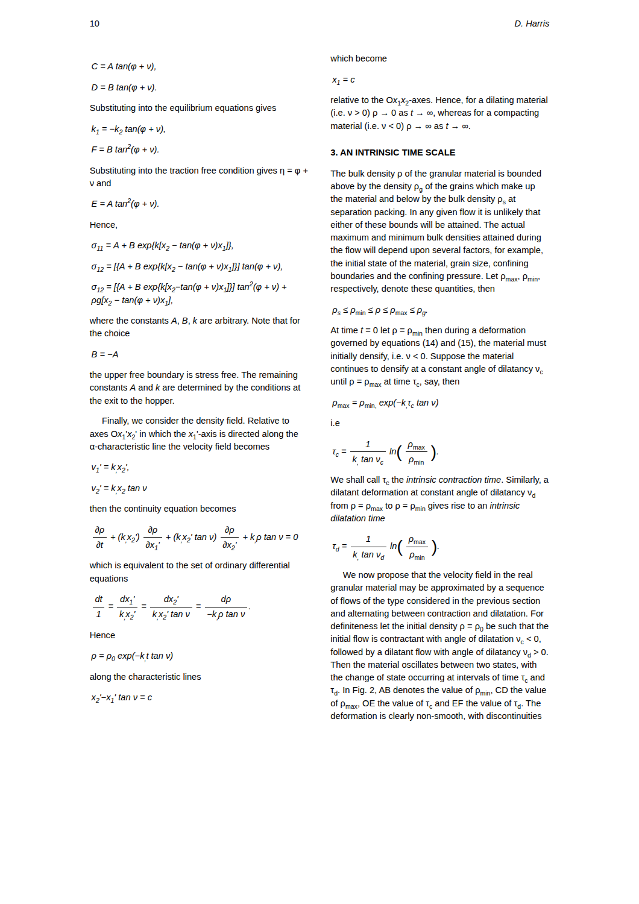10 D. Harris
C = A tan(φ + ν),
D = B tan(φ + ν).
Substituting into the equilibrium equations gives
k1 = −k2 tan(φ + ν),
F = B tan2(φ + ν).
Substituting into the traction free condition gives η = φ + ν and
E = A tan2(φ + ν).
Hence,
σ11 = A + B exp{k[x2 − tan(φ + ν)x1]},
σ12 = [{A + B exp{k[x2 − tan(φ + ν)x1]}] tan(φ + ν),
σ12 = [{A + B exp{k[x2−tan(φ + ν)x1]}] tan2(φ + ν) + ρg[x2 − tan(φ + ν)x1],
where the constants A, B, k are arbitrary. Note that for the choice
B = −A
the upper free boundary is stress free. The remaining constants A and k are determined by the conditions at the exit to the hopper.
Finally, we consider the density field. Relative to axes Ox1'x2' in which the x1'-axis is directed along the α-characteristic line the velocity field becomes
v1' = k,x2',
v2' = k,x2 tan ν
then the continuity equation becomes
∂ρ∂t + (k,x2') ∂ρ∂x1' + (k,x2' tan ν) ∂ρ∂x2' + k,ρ tan ν = 0
which is equivalent to the set of ordinary differential equations
dt 1 = dx1'k,x2' = dx2'k,x2' tan ν = dρ−k,ρ tan ν.
Hence
ρ = ρ0 exp(−k,t tan ν)
along the characteristic lines
x2'−x1' tan ν = c
which become
x1 = c
relative to the Ox1x2-axes. Hence, for a dilating material (i.e. ν > 0) ρ → 0 as t → ∞, whereas for a compacting material (i.e. ν < 0) ρ → ∞ as t → ∞.
3. AN INTRINSIC TIME SCALE
The bulk density ρ of the granular material is bounded above by the density ρg of the grains which make up the material and below by the bulk density ρs at separation packing. In any given flow it is unlikely that either of these bounds will be attained. The actual maximum and minimum bulk densities attained during the flow will depend upon several factors, for example, the initial state of the material, grain size, confining boundaries and the confining pressure. Let ρmax, ρmin, respectively, denote these quantities, then
ρs ≤ ρmin ≤ ρ ≤ ρmax ≤ ρg.
At time t = 0 let ρ = ρmin then during a deformation governed by equations (14) and (15), the material must initially densify, i.e. ν < 0. Suppose the material continues to densify at a constant angle of dilatancy νc until ρ = ρmax at time τc, say, then
ρmax = ρmin, exp(−k,τc tan ν)
i.e
τc = 1 k, tan νc ln( ρmax ρmin ).
We shall call τc the intrinsic contraction time. Similarly, a dilatant deformation at constant angle of dilatancy νd from ρ = ρmax to ρ = ρmin gives rise to an intrinsic dilatation time
τd = 1 k, tan νd ln( ρmax ρmin ).
We now propose that the velocity field in the real granular material may be approximated by a sequence of flows of the type considered in the previous section and alternating between contraction and dilatation. For definiteness let the initial density ρ = ρ0 be such that the initial flow is contractant with angle of dilatation νc < 0, followed by a dilatant flow with angle of dilatancy νd > 0. Then the material oscillates between two states, with the change of state occurring at intervals of time τc and τd. In Fig. 2, AB denotes the value of ρmin, CD the value of ρmax, OE the value of τc and EF the value of τd. The deformation is clearly non-smooth, with discontinuities